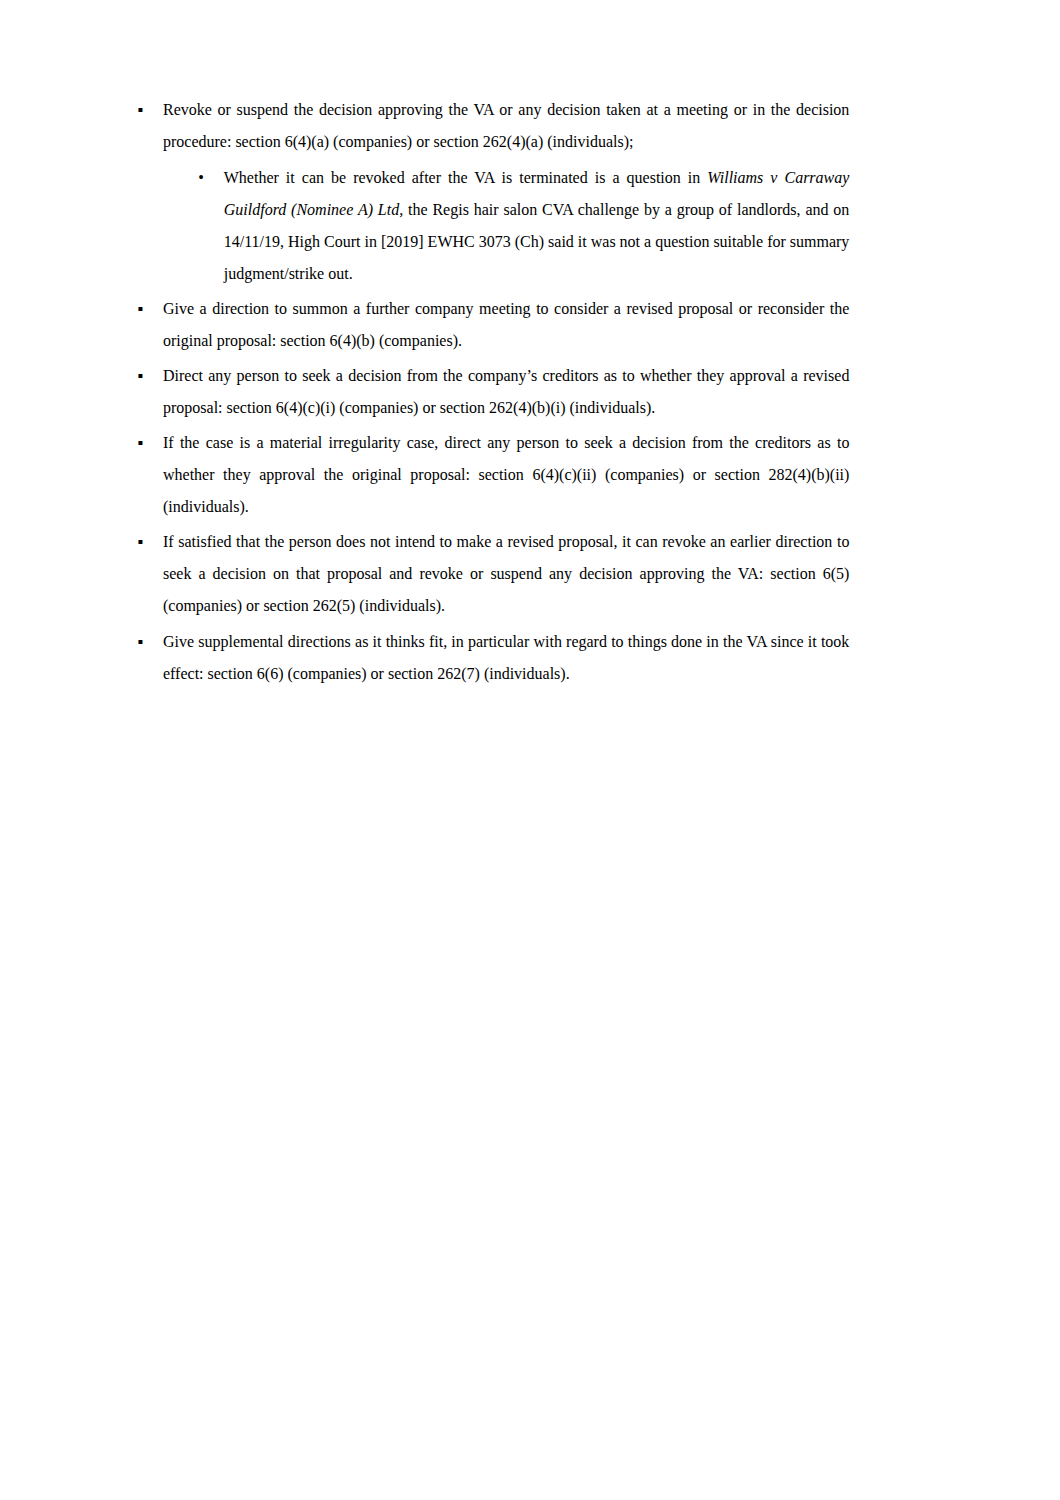Revoke or suspend the decision approving the VA or any decision taken at a meeting or in the decision procedure: section 6(4)(a) (companies) or section 262(4)(a) (individuals);
Whether it can be revoked after the VA is terminated is a question in Williams v Carraway Guildford (Nominee A) Ltd, the Regis hair salon CVA challenge by a group of landlords, and on 14/11/19, High Court in [2019] EWHC 3073 (Ch) said it was not a question suitable for summary judgment/strike out.
Give a direction to summon a further company meeting to consider a revised proposal or reconsider the original proposal: section 6(4)(b) (companies).
Direct any person to seek a decision from the company’s creditors as to whether they approval a revised proposal: section 6(4)(c)(i) (companies) or section 262(4)(b)(i) (individuals).
If the case is a material irregularity case, direct any person to seek a decision from the creditors as to whether they approval the original proposal: section 6(4)(c)(ii) (companies) or section 282(4)(b)(ii) (individuals).
If satisfied that the person does not intend to make a revised proposal, it can revoke an earlier direction to seek a decision on that proposal and revoke or suspend any decision approving the VA: section 6(5) (companies) or section 262(5) (individuals).
Give supplemental directions as it thinks fit, in particular with regard to things done in the VA since it took effect: section 6(6) (companies) or section 262(7) (individuals).